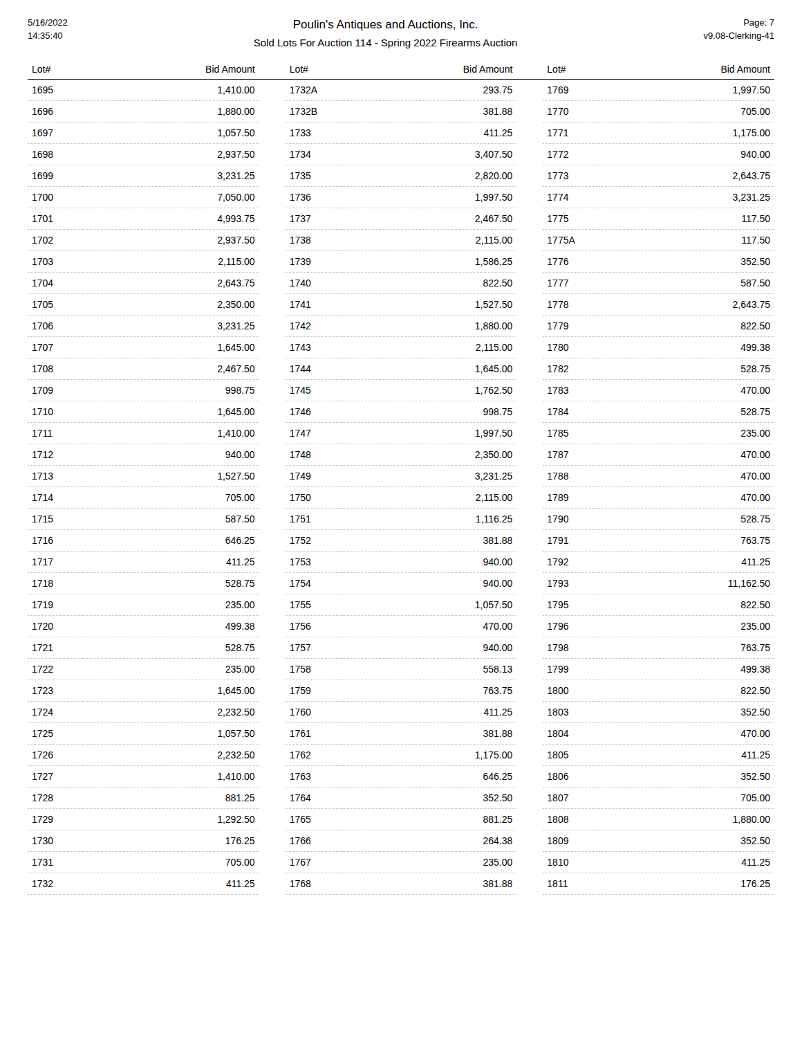5/16/2022
14:35:40
Poulin's Antiques and Auctions, Inc.
Sold Lots For Auction 114 - Spring 2022 Firearms Auction
Page: 7
v9.08-Clerking-41
| Lot# | Bid Amount | | Lot# | Bid Amount | | Lot# | Bid Amount |
| --- | --- | --- | --- | --- | --- | --- | --- |
| 1695 | 1,410.00 | | 1732A | 293.75 | | 1769 | 1,997.50 |
| 1696 | 1,880.00 | | 1732B | 381.88 | | 1770 | 705.00 |
| 1697 | 1,057.50 | | 1733 | 411.25 | | 1771 | 1,175.00 |
| 1698 | 2,937.50 | | 1734 | 3,407.50 | | 1772 | 940.00 |
| 1699 | 3,231.25 | | 1735 | 2,820.00 | | 1773 | 2,643.75 |
| 1700 | 7,050.00 | | 1736 | 1,997.50 | | 1774 | 3,231.25 |
| 1701 | 4,993.75 | | 1737 | 2,467.50 | | 1775 | 117.50 |
| 1702 | 2,937.50 | | 1738 | 2,115.00 | | 1775A | 117.50 |
| 1703 | 2,115.00 | | 1739 | 1,586.25 | | 1776 | 352.50 |
| 1704 | 2,643.75 | | 1740 | 822.50 | | 1777 | 587.50 |
| 1705 | 2,350.00 | | 1741 | 1,527.50 | | 1778 | 2,643.75 |
| 1706 | 3,231.25 | | 1742 | 1,880.00 | | 1779 | 822.50 |
| 1707 | 1,645.00 | | 1743 | 2,115.00 | | 1780 | 499.38 |
| 1708 | 2,467.50 | | 1744 | 1,645.00 | | 1782 | 528.75 |
| 1709 | 998.75 | | 1745 | 1,762.50 | | 1783 | 470.00 |
| 1710 | 1,645.00 | | 1746 | 998.75 | | 1784 | 528.75 |
| 1711 | 1,410.00 | | 1747 | 1,997.50 | | 1785 | 235.00 |
| 1712 | 940.00 | | 1748 | 2,350.00 | | 1787 | 470.00 |
| 1713 | 1,527.50 | | 1749 | 3,231.25 | | 1788 | 470.00 |
| 1714 | 705.00 | | 1750 | 2,115.00 | | 1789 | 470.00 |
| 1715 | 587.50 | | 1751 | 1,116.25 | | 1790 | 528.75 |
| 1716 | 646.25 | | 1752 | 381.88 | | 1791 | 763.75 |
| 1717 | 411.25 | | 1753 | 940.00 | | 1792 | 411.25 |
| 1718 | 528.75 | | 1754 | 940.00 | | 1793 | 11,162.50 |
| 1719 | 235.00 | | 1755 | 1,057.50 | | 1795 | 822.50 |
| 1720 | 499.38 | | 1756 | 470.00 | | 1796 | 235.00 |
| 1721 | 528.75 | | 1757 | 940.00 | | 1798 | 763.75 |
| 1722 | 235.00 | | 1758 | 558.13 | | 1799 | 499.38 |
| 1723 | 1,645.00 | | 1759 | 763.75 | | 1800 | 822.50 |
| 1724 | 2,232.50 | | 1760 | 411.25 | | 1803 | 352.50 |
| 1725 | 1,057.50 | | 1761 | 381.88 | | 1804 | 470.00 |
| 1726 | 2,232.50 | | 1762 | 1,175.00 | | 1805 | 411.25 |
| 1727 | 1,410.00 | | 1763 | 646.25 | | 1806 | 352.50 |
| 1728 | 881.25 | | 1764 | 352.50 | | 1807 | 705.00 |
| 1729 | 1,292.50 | | 1765 | 881.25 | | 1808 | 1,880.00 |
| 1730 | 176.25 | | 1766 | 264.38 | | 1809 | 352.50 |
| 1731 | 705.00 | | 1767 | 235.00 | | 1810 | 411.25 |
| 1732 | 411.25 | | 1768 | 381.88 | | 1811 | 176.25 |